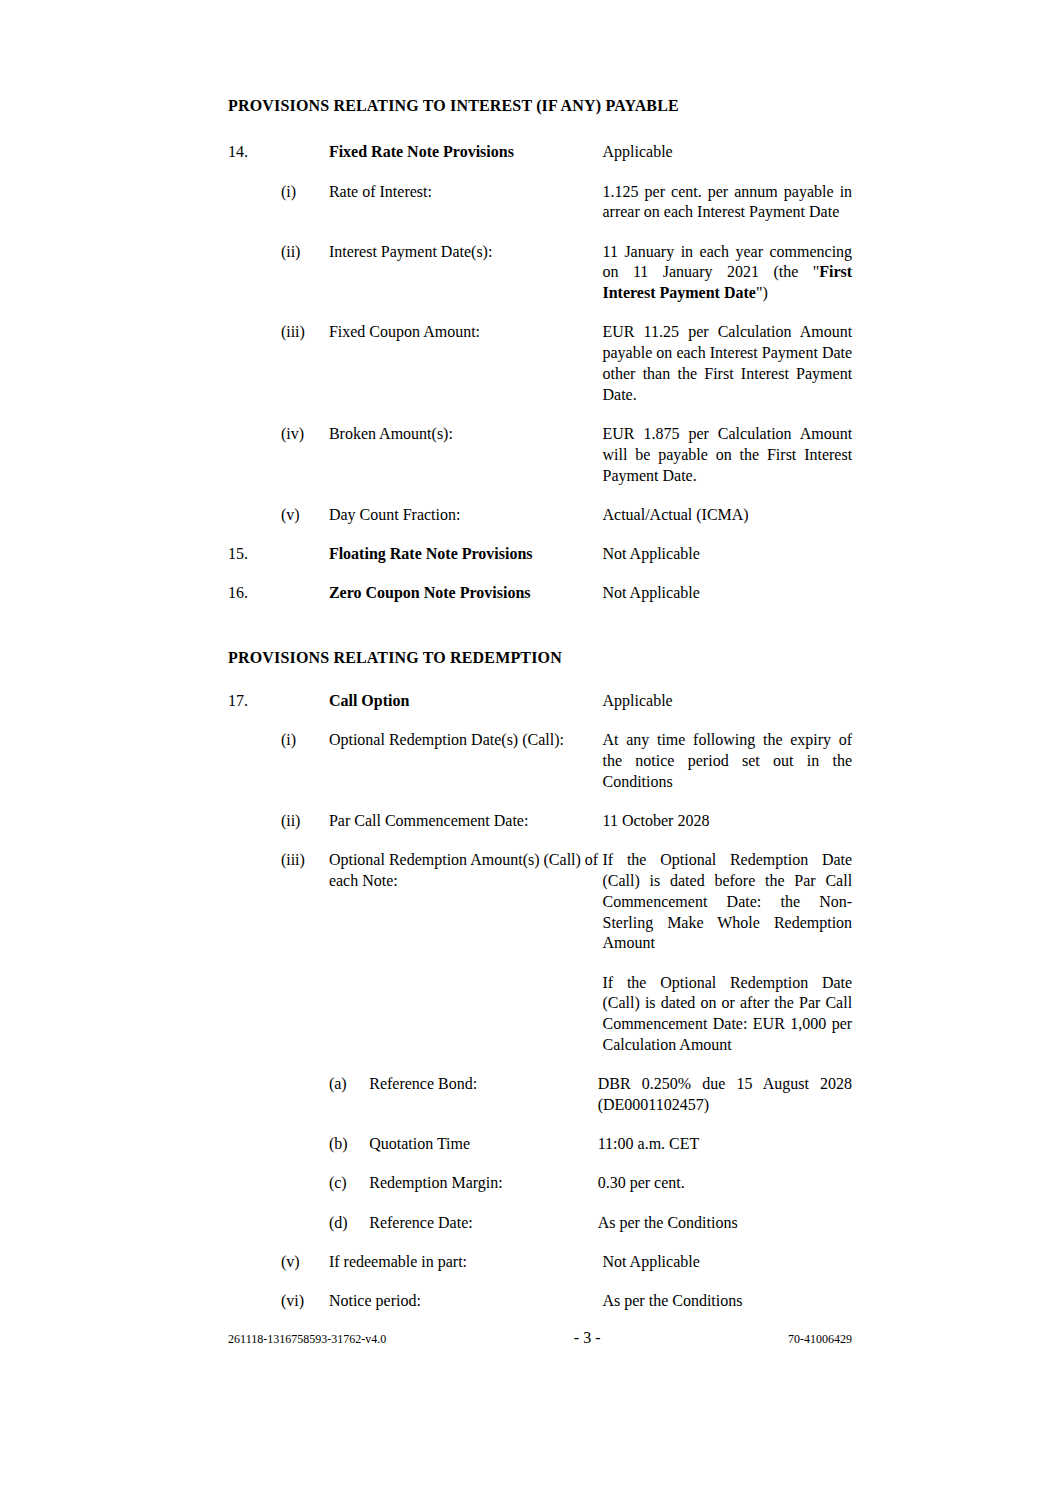PROVISIONS RELATING TO INTEREST (IF ANY) PAYABLE
| 14. | | Fixed Rate Note Provisions | Applicable |
| | (i) | Rate of Interest: | 1.125 per cent. per annum payable in arrear on each Interest Payment Date |
| | (ii) | Interest Payment Date(s): | 11 January in each year commencing on 11 January 2021 (the " First Interest Payment Date ") |
| | (iii) | Fixed Coupon Amount: | EUR 11.25 per Calculation Amount payable on each Interest Payment Date other than the First Interest Payment Date. |
| | (iv) | Broken Amount(s): | EUR 1.875 per Calculation Amount will be payable on the First Interest Payment Date. |
| | (v) | Day Count Fraction: | Actual/Actual (ICMA) |
| 15. | | Floating Rate Note Provisions | Not Applicable |
| 16. | | Zero Coupon Note Provisions | Not Applicable |
PROVISIONS RELATING TO REDEMPTION
| 17. | | Call Option | Applicable |
| | (i) | Optional Redemption Date(s) (Call): | At any time following the expiry of the notice period set out in the Conditions |
| | (ii) | Par Call Commencement Date: | 11 October 2028 |
| | (iii) | Optional Redemption Amount(s) (Call) of each Note: | If the Optional Redemption Date (Call) is dated before the Par Call Commencement Date: the Non-Sterling Make Whole Redemption Amount If the Optional Redemption Date (Call) is dated on or after the Par Call Commencement Date: EUR 1,000 per Calculation Amount |
| | | / (a) / Reference Bond: / DBR 0.250% due 15 August 2028 (DE0001102457) / / (b) / Quotation Time / 11:00 a.m. CET / / (c) / Redemption Margin: / 0.30 per cent. / / (d) / Reference Date: / As per the Conditions / |
| | (v) | If redeemable in part: | Not Applicable |
| | (vi) | Notice period: | As per the Conditions |
261118-1316758593-31762-v4.0 - 3 - 70-41006429